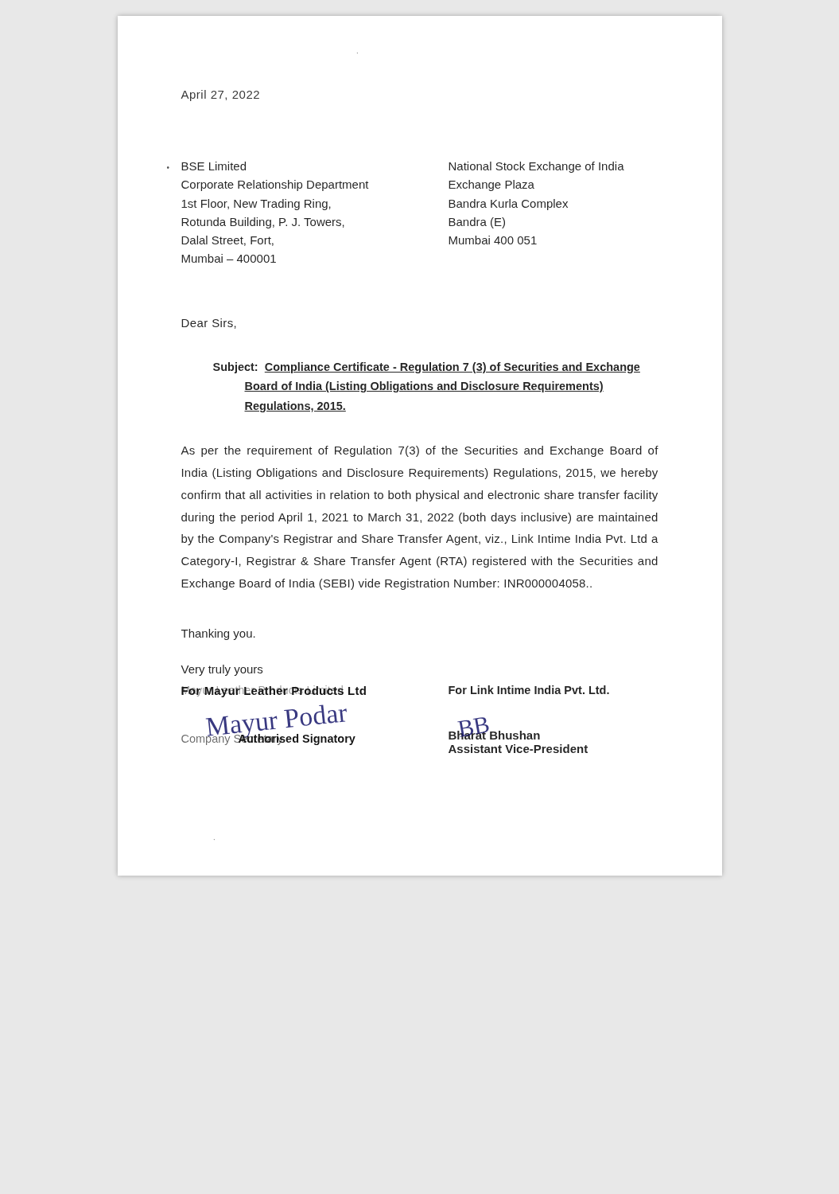·
April 27, 2022
• BSE Limited
Corporate Relationship Department
1st Floor, New Trading Ring,
Rotunda Building, P. J. Towers,
Dalal Street, Fort,
Mumbai – 400001
National Stock Exchange of India
Exchange Plaza
Bandra Kurla Complex
Bandra (E)
Mumbai 400 051
Dear Sirs,
Subject: Compliance Certificate - Regulation 7 (3) of Securities and Exchange Board of India (Listing Obligations and Disclosure Requirements) Regulations, 2015.
As per the requirement of Regulation 7(3) of the Securities and Exchange Board of India (Listing Obligations and Disclosure Requirements) Regulations, 2015, we hereby confirm that all activities in relation to both physical and electronic share transfer facility during the period April 1, 2021 to March 31, 2022 (both days inclusive) are maintained by the Company's Registrar and Share Transfer Agent, viz., Link Intime India Pvt. Ltd a Category-I, Registrar & Share Transfer Agent (RTA) registered with the Securities and Exchange Board of India (SEBI) vide Registration Number: INR000004058..
Thanking you.
Very truly yours
Mayur Leather Products Limited For Mayur Leather Products Ltd
Mayur Podar
Company Secretary Authorised Signatory
For Link Intime India Pvt. Ltd.
BB
Bharat Bhushan
Assistant Vice-President
·